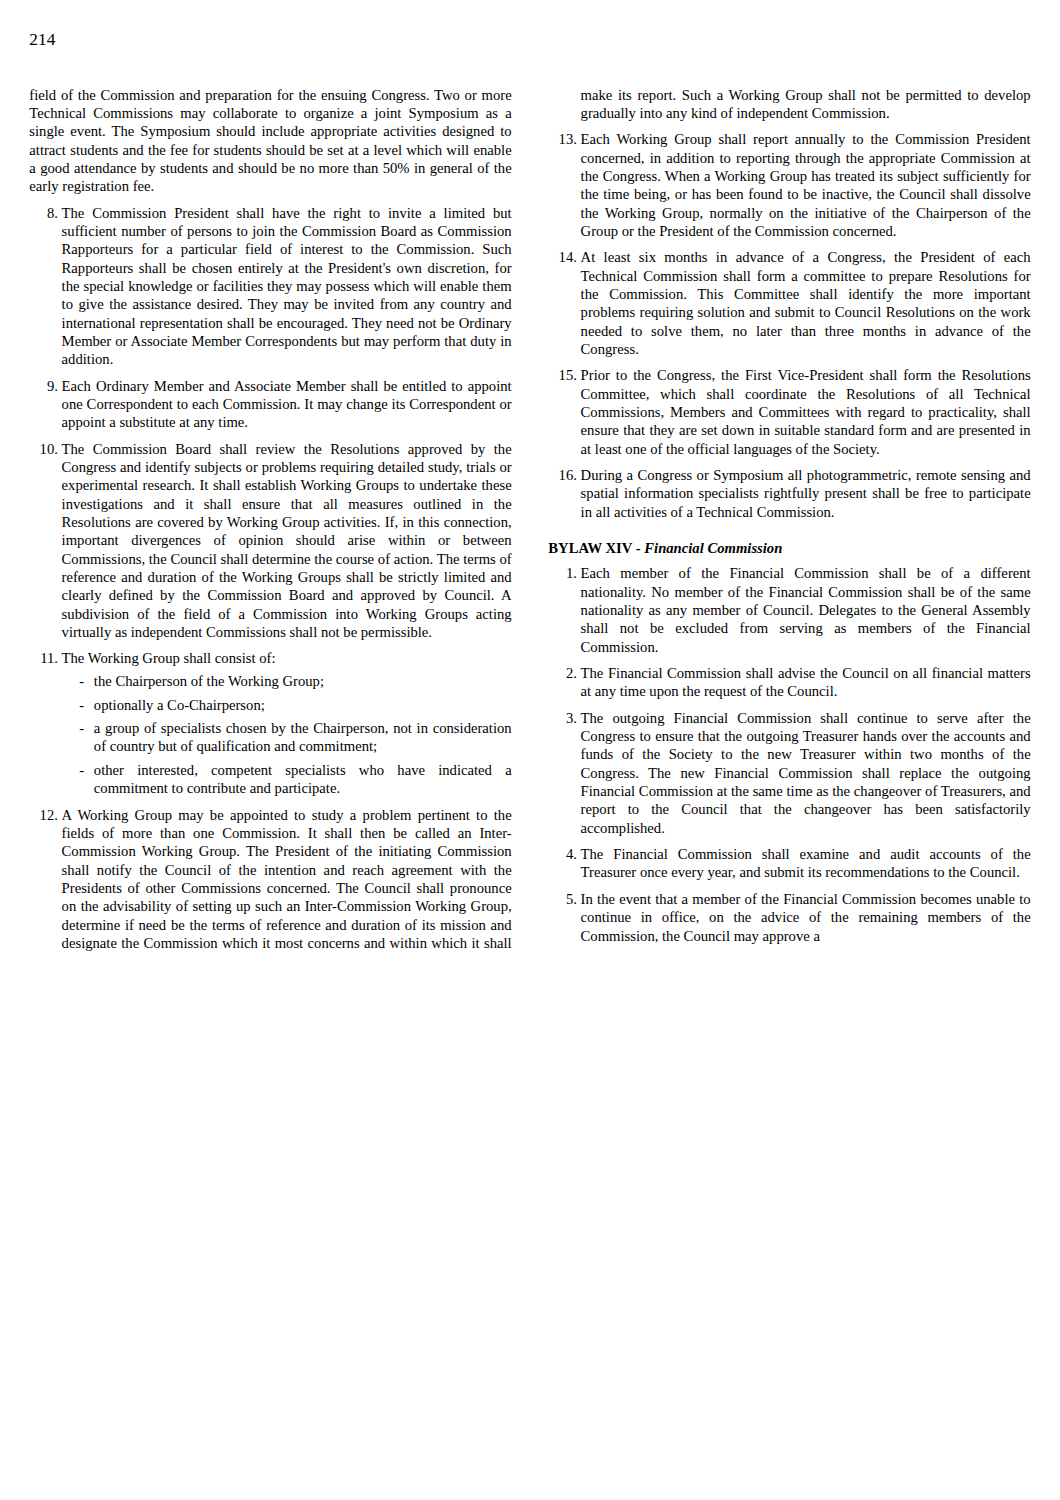214
field of the Commission and preparation for the ensuing Congress. Two or more Technical Commissions may collaborate to organize a joint Symposium as a single event. The Symposium should include appropriate activities designed to attract students and the fee for students should be set at a level which will enable a good attendance by students and should be no more than 50% in general of the early registration fee.
The Commission President shall have the right to invite a limited but sufficient number of persons to join the Commission Board as Commission Rapporteurs for a particular field of interest to the Commission. Such Rapporteurs shall be chosen entirely at the President's own discretion, for the special knowledge or facilities they may possess which will enable them to give the assistance desired. They may be invited from any country and international representation shall be encouraged. They need not be Ordinary Member or Associate Member Correspondents but may perform that duty in addition.
Each Ordinary Member and Associate Member shall be entitled to appoint one Correspondent to each Commission. It may change its Correspondent or appoint a substitute at any time.
The Commission Board shall review the Resolutions approved by the Congress and identify subjects or problems requiring detailed study, trials or experimental research. It shall establish Working Groups to undertake these investigations and it shall ensure that all measures outlined in the Resolutions are covered by Working Group activities. If, in this connection, important divergences of opinion should arise within or between Commissions, the Council shall determine the course of action. The terms of reference and duration of the Working Groups shall be strictly limited and clearly defined by the Commission Board and approved by Council. A subdivision of the field of a Commission into Working Groups acting virtually as independent Commissions shall not be permissible.
The Working Group shall consist of:
the Chairperson of the Working Group;
optionally a Co-Chairperson;
a group of specialists chosen by the Chairperson, not in consideration of country but of qualification and commitment;
other interested, competent specialists who have indicated a commitment to contribute and participate.
A Working Group may be appointed to study a problem pertinent to the fields of more than one Commission. It shall then be called an Inter-Commission Working Group. The President of the initiating Commission shall notify the Council of the intention and reach agreement with the Presidents of other Commissions concerned. The Council shall pronounce on the advisability of setting up such an Inter-Commission Working Group, determine if need be the terms of reference and duration of its mission and designate the Commission which it most concerns and within which it shall make its report. Such a Working Group shall not be permitted to develop gradually into any kind of independent Commission.
Each Working Group shall report annually to the Commission President concerned, in addition to reporting through the appropriate Commission at the Congress. When a Working Group has treated its subject sufficiently for the time being, or has been found to be inactive, the Council shall dissolve the Working Group, normally on the initiative of the Chairperson of the Group or the President of the Commission concerned.
At least six months in advance of a Congress, the President of each Technical Commission shall form a committee to prepare Resolutions for the Commission. This Committee shall identify the more important problems requiring solution and submit to Council Resolutions on the work needed to solve them, no later than three months in advance of the Congress.
Prior to the Congress, the First Vice-President shall form the Resolutions Committee, which shall coordinate the Resolutions of all Technical Commissions, Members and Committees with regard to practicality, shall ensure that they are set down in suitable standard form and are presented in at least one of the official languages of the Society.
During a Congress or Symposium all photogrammetric, remote sensing and spatial information specialists rightfully present shall be free to participate in all activities of a Technical Commission.
BYLAW XIV - Financial Commission
Each member of the Financial Commission shall be of a different nationality. No member of the Financial Commission shall be of the same nationality as any member of Council. Delegates to the General Assembly shall not be excluded from serving as members of the Financial Commission.
The Financial Commission shall advise the Council on all financial matters at any time upon the request of the Council.
The outgoing Financial Commission shall continue to serve after the Congress to ensure that the outgoing Treasurer hands over the accounts and funds of the Society to the new Treasurer within two months of the Congress. The new Financial Commission shall replace the outgoing Financial Commission at the same time as the changeover of Treasurers, and report to the Council that the changeover has been satisfactorily accomplished.
The Financial Commission shall examine and audit accounts of the Treasurer once every year, and submit its recommendations to the Council.
In the event that a member of the Financial Commission becomes unable to continue in office, on the advice of the remaining members of the Commission, the Council may approve a